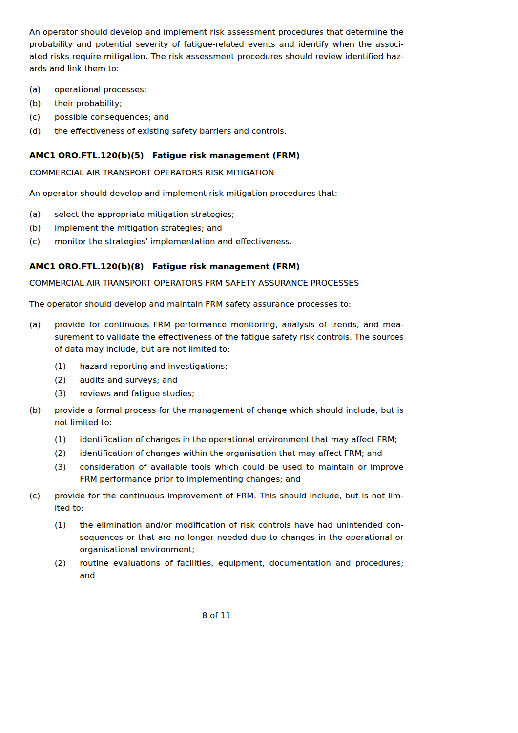An operator should develop and implement risk assessment procedures that determine the probability and potential severity of fatigue-related events and identify when the associated risks require mitigation. The risk assessment procedures should review identified hazards and link them to:
(a) operational processes;
(b) their probability;
(c) possible consequences; and
(d) the effectiveness of existing safety barriers and controls.
AMC1 ORO.FTL.120(b)(5) Fatigue risk management (FRM)
COMMERCIAL AIR TRANSPORT OPERATORS RISK MITIGATION
An operator should develop and implement risk mitigation procedures that:
(a) select the appropriate mitigation strategies;
(b) implement the mitigation strategies; and
(c) monitor the strategies’ implementation and effectiveness.
AMC1 ORO.FTL.120(b)(8) Fatigue risk management (FRM)
COMMERCIAL AIR TRANSPORT OPERATORS FRM SAFETY ASSURANCE PROCESSES
The operator should develop and maintain FRM safety assurance processes to:
(a) provide for continuous FRM performance monitoring, analysis of trends, and measurement to validate the effectiveness of the fatigue safety risk controls. The sources of data may include, but are not limited to:
(1) hazard reporting and investigations;
(2) audits and surveys; and
(3) reviews and fatigue studies;
(b) provide a formal process for the management of change which should include, but is not limited to:
(1) identification of changes in the operational environment that may affect FRM;
(2) identification of changes within the organisation that may affect FRM; and
(3) consideration of available tools which could be used to maintain or improve FRM performance prior to implementing changes; and
(c) provide for the continuous improvement of FRM. This should include, but is not limited to:
(1) the elimination and/or modification of risk controls have had unintended consequences or that are no longer needed due to changes in the operational or organisational environment;
(2) routine evaluations of facilities, equipment, documentation and procedures; and
8 of 11